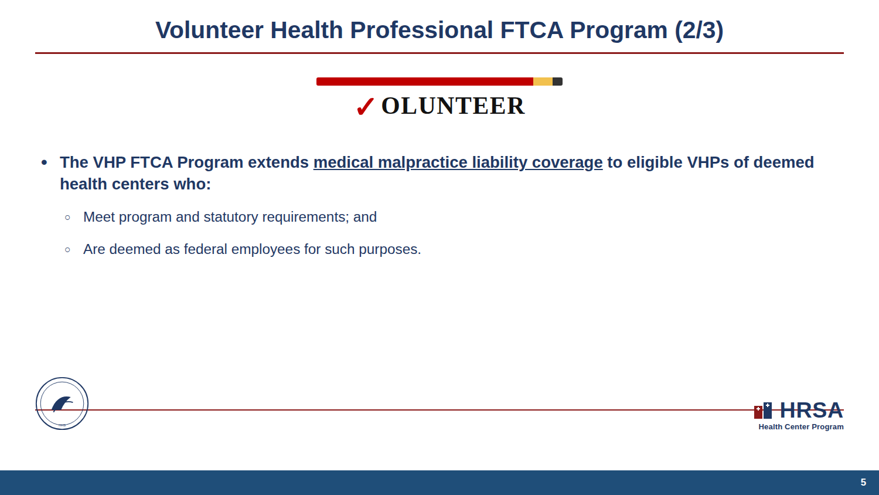Volunteer Health Professional FTCA Program (2/3)
✓OLUNTEER
The VHP FTCA Program extends medical malpractice liability coverage to eligible VHPs of deemed health centers who:
Meet program and statutory requirements; and
Are deemed as federal employees for such purposes.
HHS
HRSA Health Center Program
5